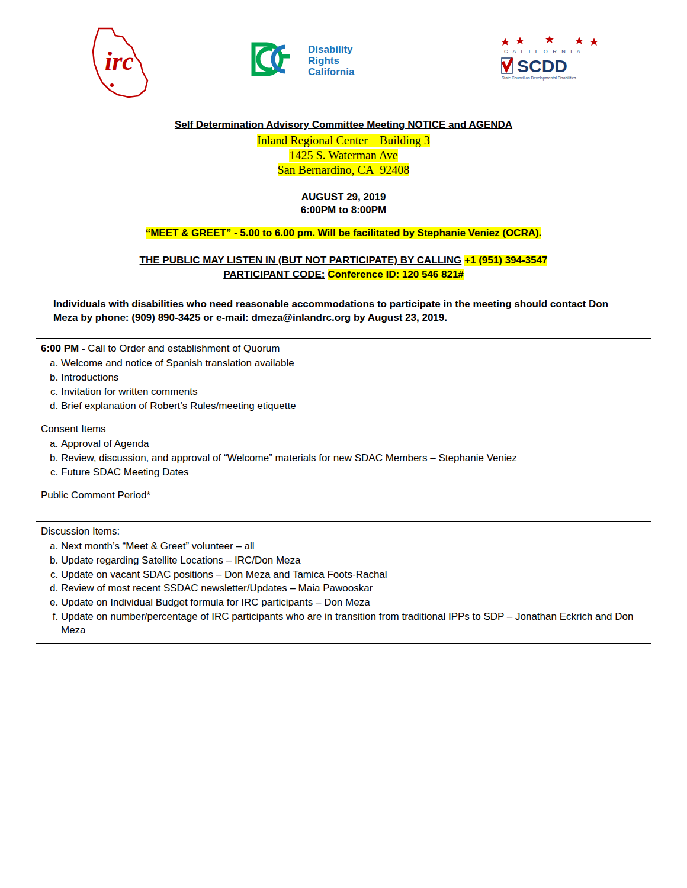irc
Disability Rights California
C A L I F O R N I A SCDD State Council on Developmental Disabilities
Self Determination Advisory Committee Meeting NOTICE and AGENDA
Inland Regional Center – Building 3
1425 S. Waterman Ave
San Bernardino, CA 92408
AUGUST 29, 2019
6:00PM to 8:00PM
“MEET & GREET” - 5.00 to 6.00 pm. Will be facilitated by Stephanie Veniez (OCRA).
THE PUBLIC MAY LISTEN IN (BUT NOT PARTICIPATE) BY CALLING +1 (951) 394-3547
PARTICIPANT CODE: Conference ID: 120 546 821#
Individuals with disabilities who need reasonable accommodations to participate in the meeting should contact Don Meza by phone: (909) 890-3425 or e-mail: dmeza@inlandrc.org by August 23, 2019.
| 6:00 PM - Call to Order and establishment of Quorum Welcome and notice of Spanish translation available Introductions Invitation for written comments Brief explanation of Robert’s Rules/meeting etiquette |
| Consent Items Approval of Agenda Review, discussion, and approval of “Welcome” materials for new SDAC Members – Stephanie Veniez Future SDAC Meeting Dates |
| Public Comment Period* |
| Discussion Items: Next month’s “Meet & Greet” volunteer – all Update regarding Satellite Locations – IRC/Don Meza Update on vacant SDAC positions – Don Meza and Tamica Foots-Rachal Review of most recent SSDAC newsletter/Updates – Maia Pawooskar Update on Individual Budget formula for IRC participants – Don Meza Update on number/percentage of IRC participants who are in transition from traditional IPPs to SDP – Jonathan Eckrich and Don Meza |